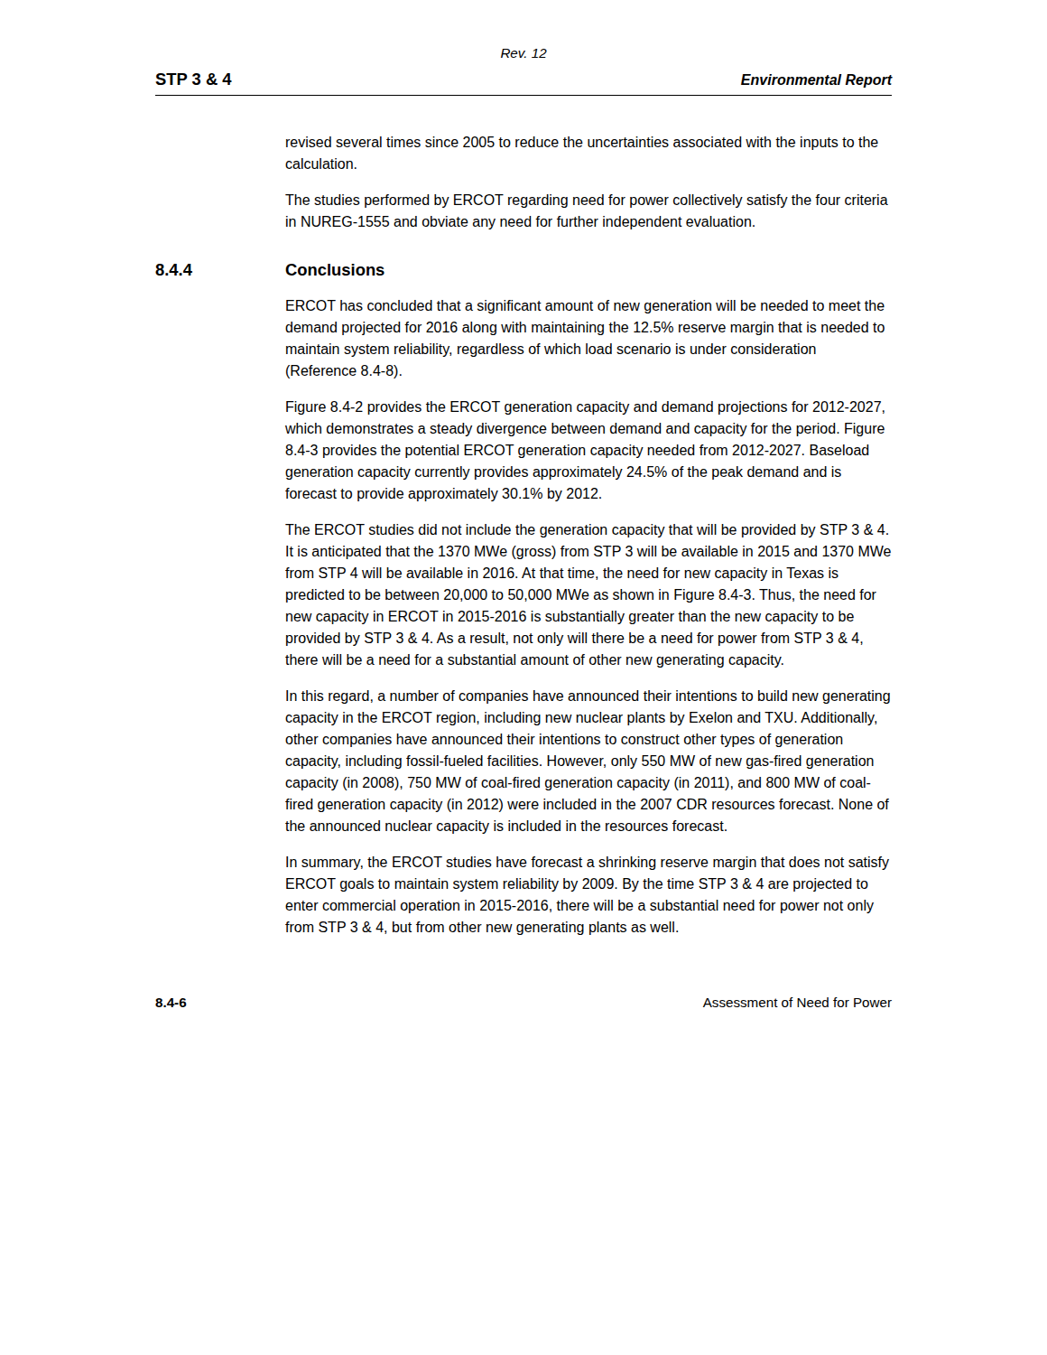Rev. 12
STP 3 & 4 Environmental Report
revised several times since 2005 to reduce the uncertainties associated with the inputs to the calculation.
The studies performed by ERCOT regarding need for power collectively satisfy the four criteria in NUREG-1555 and obviate any need for further independent evaluation.
8.4.4 Conclusions
ERCOT has concluded that a significant amount of new generation will be needed to meet the demand projected for 2016 along with maintaining the 12.5% reserve margin that is needed to maintain system reliability, regardless of which load scenario is under consideration (Reference 8.4-8).
Figure 8.4-2 provides the ERCOT generation capacity and demand projections for 2012-2027, which demonstrates a steady divergence between demand and capacity for the period. Figure 8.4-3 provides the potential ERCOT generation capacity needed from 2012-2027. Baseload generation capacity currently provides approximately 24.5% of the peak demand and is forecast to provide approximately 30.1% by 2012.
The ERCOT studies did not include the generation capacity that will be provided by STP 3 & 4. It is anticipated that the 1370 MWe (gross) from STP 3 will be available in 2015 and 1370 MWe from STP 4 will be available in 2016. At that time, the need for new capacity in Texas is predicted to be between 20,000 to 50,000 MWe as shown in Figure 8.4-3. Thus, the need for new capacity in ERCOT in 2015-2016 is substantially greater than the new capacity to be provided by STP 3 & 4. As a result, not only will there be a need for power from STP 3 & 4, there will be a need for a substantial amount of other new generating capacity.
In this regard, a number of companies have announced their intentions to build new generating capacity in the ERCOT region, including new nuclear plants by Exelon and TXU. Additionally, other companies have announced their intentions to construct other types of generation capacity, including fossil-fueled facilities. However, only 550 MW of new gas-fired generation capacity (in 2008), 750 MW of coal-fired generation capacity (in 2011), and 800 MW of coal-fired generation capacity (in 2012) were included in the 2007 CDR resources forecast. None of the announced nuclear capacity is included in the resources forecast.
In summary, the ERCOT studies have forecast a shrinking reserve margin that does not satisfy ERCOT goals to maintain system reliability by 2009. By the time STP 3 & 4 are projected to enter commercial operation in 2015-2016, there will be a substantial need for power not only from STP 3 & 4, but from other new generating plants as well.
8.4-6 Assessment of Need for Power